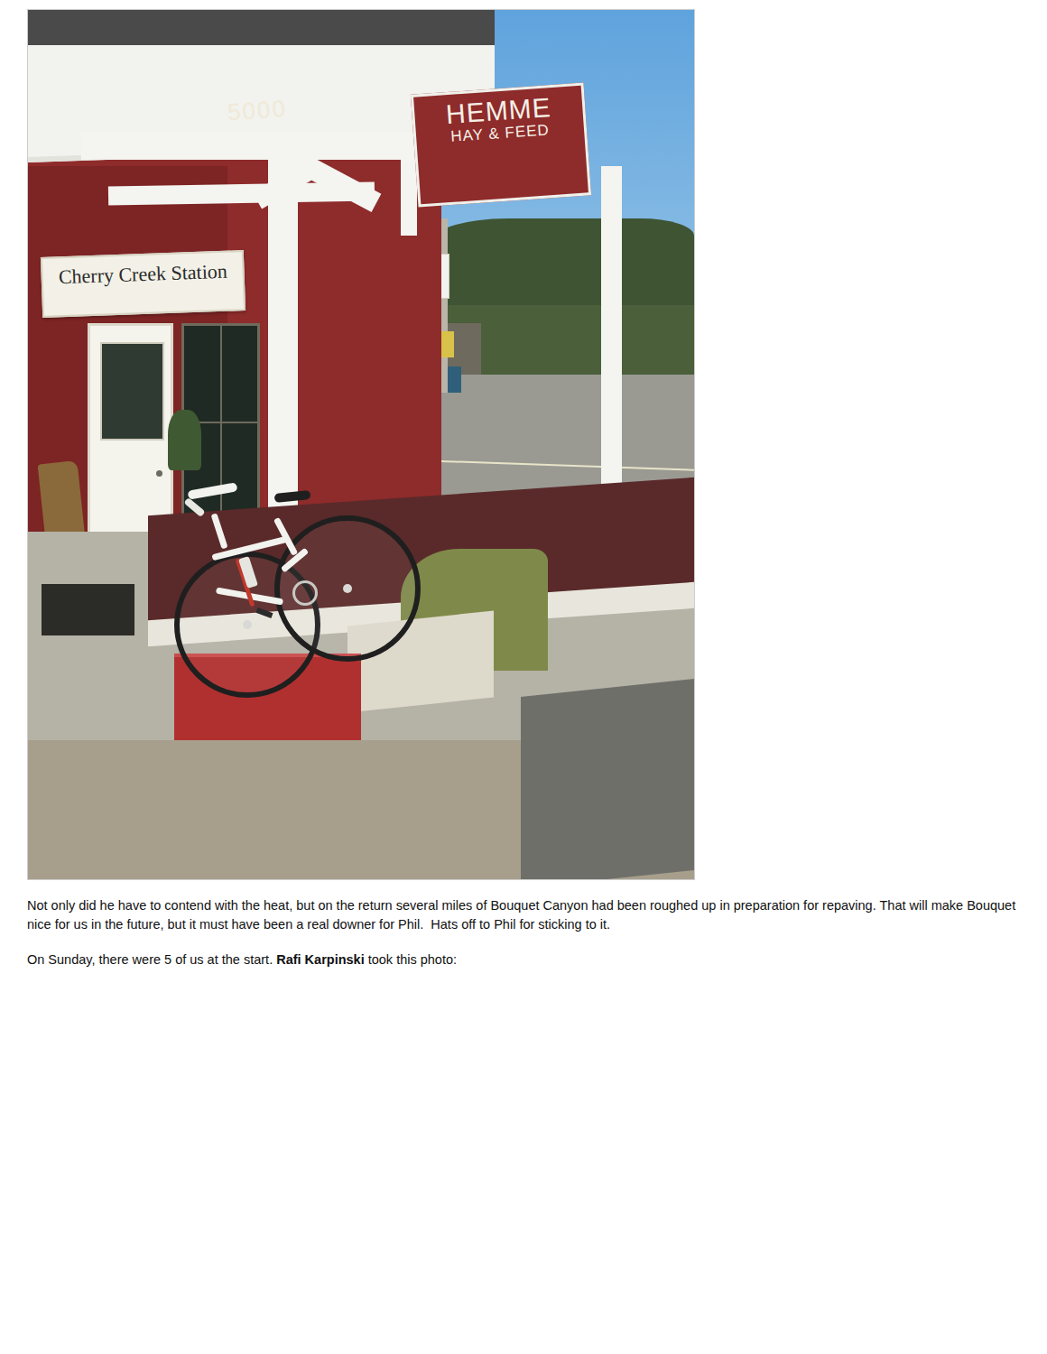5000
HEMME HAY & FEED
Cherry Creek Station
Not only did he have to contend with the heat, but on the return several miles of Bouquet Canyon had been roughed up in preparation for repaving. That will make Bouquet nice for us in the future, but it must have been a real downer for Phil. Hats off to Phil for sticking to it.
On Sunday, there were 5 of us at the start. Rafi Karpinski took this photo: